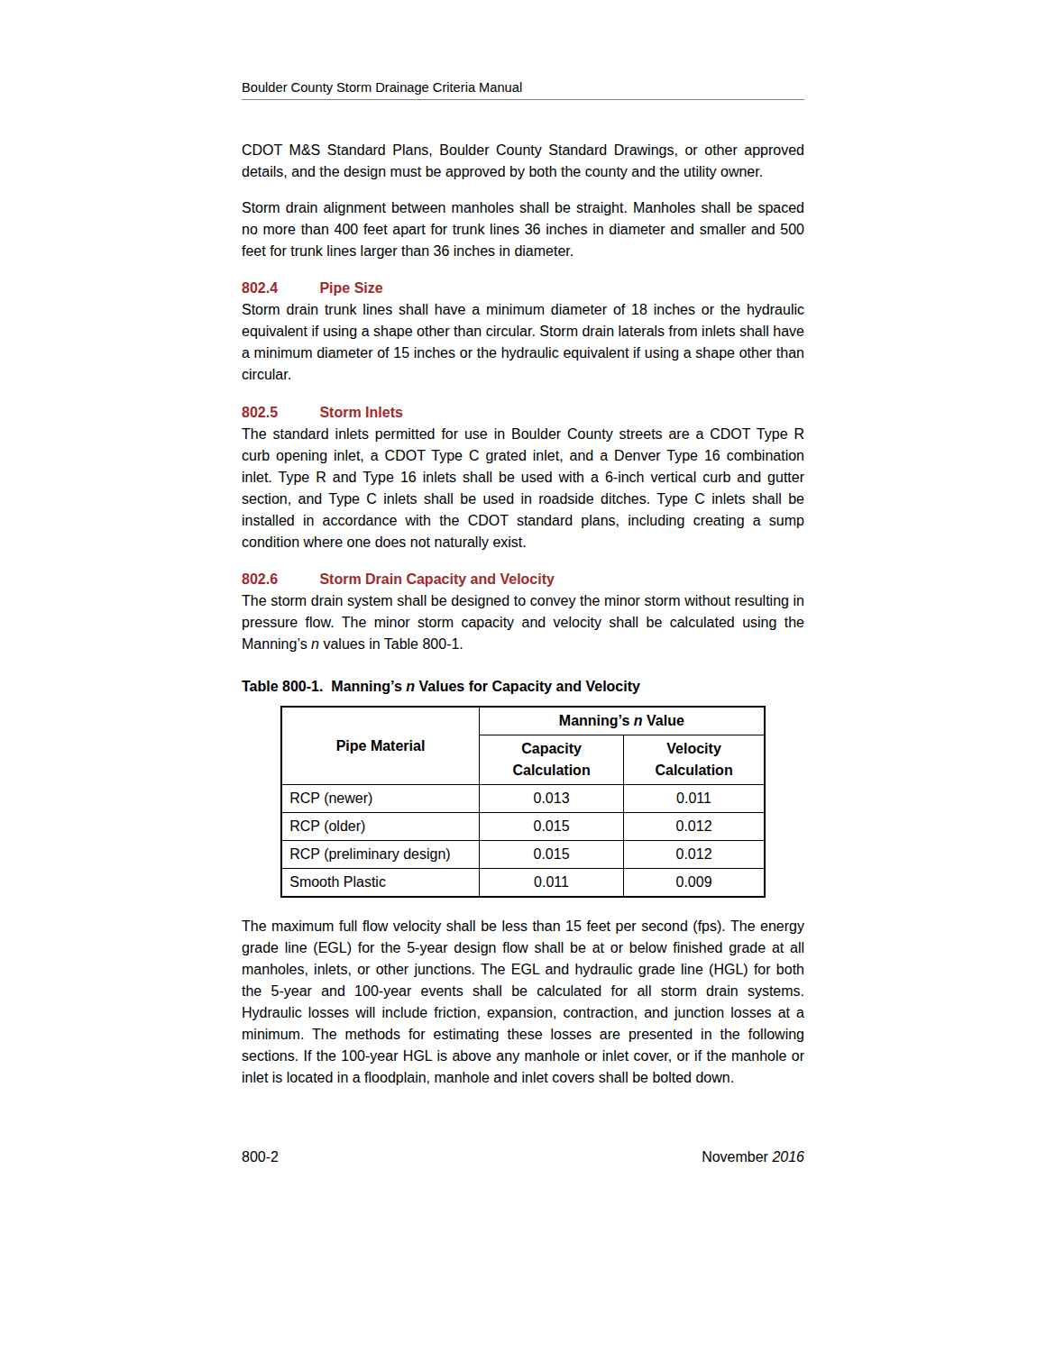Boulder County Storm Drainage Criteria Manual
CDOT M&S Standard Plans, Boulder County Standard Drawings, or other approved details, and the design must be approved by both the county and the utility owner.
Storm drain alignment between manholes shall be straight. Manholes shall be spaced no more than 400 feet apart for trunk lines 36 inches in diameter and smaller and 500 feet for trunk lines larger than 36 inches in diameter.
802.4 Pipe Size
Storm drain trunk lines shall have a minimum diameter of 18 inches or the hydraulic equivalent if using a shape other than circular. Storm drain laterals from inlets shall have a minimum diameter of 15 inches or the hydraulic equivalent if using a shape other than circular.
802.5 Storm Inlets
The standard inlets permitted for use in Boulder County streets are a CDOT Type R curb opening inlet, a CDOT Type C grated inlet, and a Denver Type 16 combination inlet. Type R and Type 16 inlets shall be used with a 6-inch vertical curb and gutter section, and Type C inlets shall be used in roadside ditches. Type C inlets shall be installed in accordance with the CDOT standard plans, including creating a sump condition where one does not naturally exist.
802.6 Storm Drain Capacity and Velocity
The storm drain system shall be designed to convey the minor storm without resulting in pressure flow. The minor storm capacity and velocity shall be calculated using the Manning’s n values in Table 800-1.
Table 800-1. Manning’s n Values for Capacity and Velocity
| Pipe Material | Manning’s n Value |
| --- | --- |
| Capacity Calculation | Velocity Calculation |
| RCP (newer) | 0.013 | 0.011 |
| RCP (older) | 0.015 | 0.012 |
| RCP (preliminary design) | 0.015 | 0.012 |
| Smooth Plastic | 0.011 | 0.009 |
The maximum full flow velocity shall be less than 15 feet per second (fps). The energy grade line (EGL) for the 5-year design flow shall be at or below finished grade at all manholes, inlets, or other junctions. The EGL and hydraulic grade line (HGL) for both the 5-year and 100-year events shall be calculated for all storm drain systems. Hydraulic losses will include friction, expansion, contraction, and junction losses at a minimum. The methods for estimating these losses are presented in the following sections. If the 100-year HGL is above any manhole or inlet cover, or if the manhole or inlet is located in a floodplain, manhole and inlet covers shall be bolted down.
800-2 November 2016